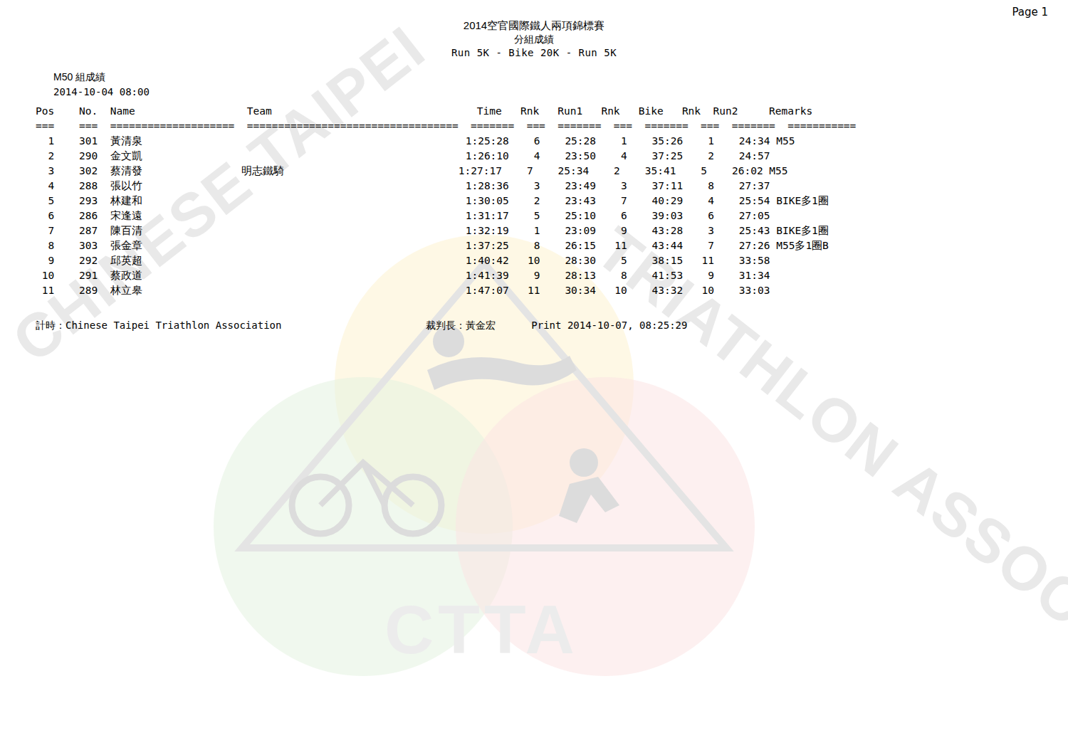Page 1
CHINESE TAIPEI
TRIATHLON ASSOCIATION
CTTA
2014空官國際鐵人兩項錦標賽
分組成績
Run 5K - Bike 20K - Run 5K
M50 組成績
2014-10-04 08:00
Pos    No.  Name                  Team                                 Time   Rnk   Run1   Rnk   Bike   Rnk  Run2     Remarks
===    ===  ====================  ==================================  =======  ===  =======  ===  =======  ===  =======  ===========
  1    301  黃清泉                                                    1:25:28    6    25:28    1    35:26    1    24:34 M55
  2    290  金文凱                                                    1:26:10    4    23:50    4    37:25    2    24:57
  3    302  蔡清發                明志鐵騎                            1:27:17    7    25:34    2    35:41    5    26:02 M55
  4    288  張以竹                                                    1:28:36    3    23:49    3    37:11    8    27:37
  5    293  林建和                                                    1:30:05    2    23:43    7    40:29    4    25:54 BIKE多1圈
  6    286  宋逢遠                                                    1:31:17    5    25:10    6    39:03    6    27:05
  7    287  陳百清                                                    1:32:19    1    23:09    9    43:28    3    25:43 BIKE多1圈
  8    303  張金章                                                    1:37:25    8    26:15   11    43:44    7    27:26 M55多1圈B
  9    292  邱英超                                                    1:40:42   10    28:30    5    38:15   11    33:58
 10    291  蔡政道                                                    1:41:39    9    28:13    8    41:53    9    31:34
 11    289  林立皋                                                    1:47:07   11    30:34   10    43:32   10    33:03
計時：Chinese Taipei Triathlon Association 裁判長：黃金宏 Print 2014-10-07, 08:25:29